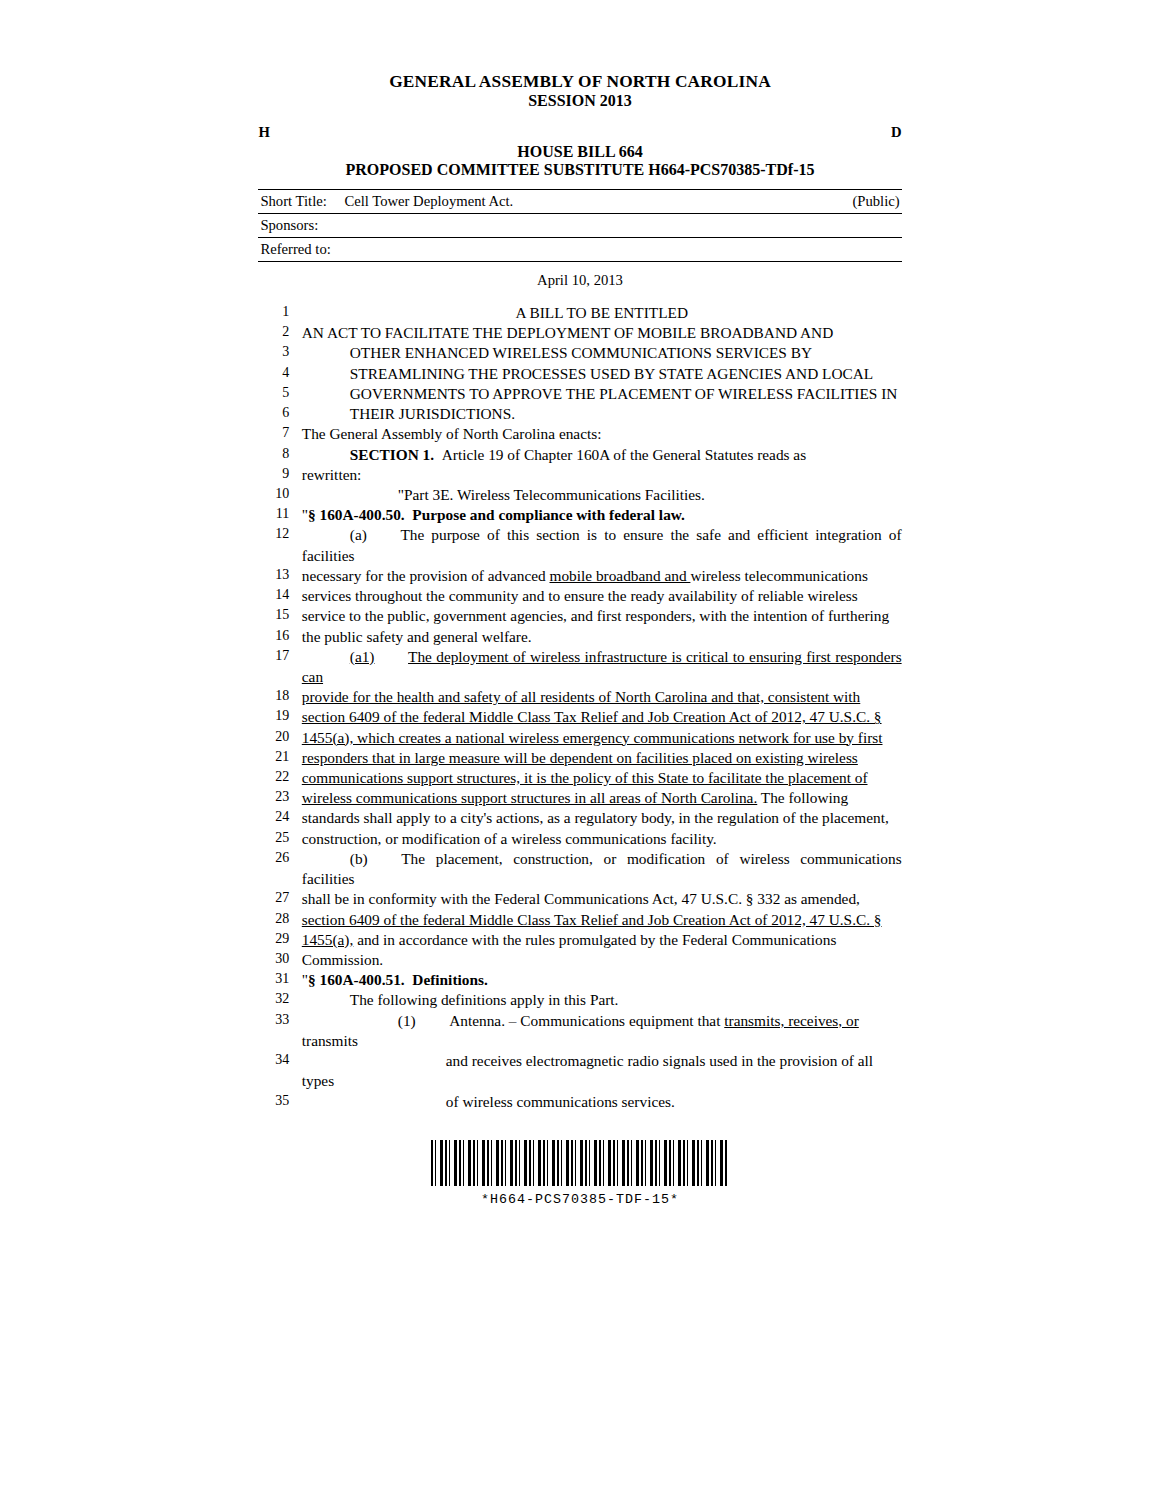GENERAL ASSEMBLY OF NORTH CAROLINA
SESSION 2013
H D
HOUSE BILL 664
PROPOSED COMMITTEE SUBSTITUTE H664-PCS70385-TDf-15
| Short Title: | Cell Tower Deployment Act. | (Public) |
| Sponsors: |
| Referred to: |
April 10, 2013
1
A BILL TO BE ENTITLED
2
AN ACT TO FACILITATE THE DEPLOYMENT OF MOBILE BROADBAND AND
3
OTHER ENHANCED WIRELESS COMMUNICATIONS SERVICES BY
4
STREAMLINING THE PROCESSES USED BY STATE AGENCIES AND LOCAL
5
GOVERNMENTS TO APPROVE THE PLACEMENT OF WIRELESS FACILITIES IN
6
THEIR JURISDICTIONS.
7
The General Assembly of North Carolina enacts:
8
SECTION 1. Article 19 of Chapter 160A of the General Statutes reads as
9
rewritten:
10
"Part 3E. Wireless Telecommunications Facilities.
11
"§ 160A-400.50. Purpose and compliance with federal law.
12
(a) The purpose of this section is to ensure the safe and efficient integration of facilities
13
necessary for the provision of advanced mobile broadband and wireless telecommunications
14
services throughout the community and to ensure the ready availability of reliable wireless
15
service to the public, government agencies, and first responders, with the intention of furthering
16
the public safety and general welfare.
17
(a1) The deployment of wireless infrastructure is critical to ensuring first responders can
18
provide for the health and safety of all residents of North Carolina and that, consistent with
19
section 6409 of the federal Middle Class Tax Relief and Job Creation Act of 2012, 47 U.S.C. §
20
1455(a), which creates a national wireless emergency communications network for use by first
21
responders that in large measure will be dependent on facilities placed on existing wireless
22
communications support structures, it is the policy of this State to facilitate the placement of
23
wireless communications support structures in all areas of North Carolina. The following
24
standards shall apply to a city's actions, as a regulatory body, in the regulation of the placement,
25
construction, or modification of a wireless communications facility.
26
(b) The placement, construction, or modification of wireless communications facilities
27
shall be in conformity with the Federal Communications Act, 47 U.S.C. § 332 as amended,
28
section 6409 of the federal Middle Class Tax Relief and Job Creation Act of 2012, 47 U.S.C. §
29
1455(a), and in accordance with the rules promulgated by the Federal Communications
30
Commission.
31
"§ 160A-400.51. Definitions.
32
The following definitions apply in this Part.
33
(1) Antenna. – Communications equipment that transmits, receives, or transmits
34
and receives electromagnetic radio signals used in the provision of all types
35
of wireless communications services.
*H664-PCS70385-TDF-15*